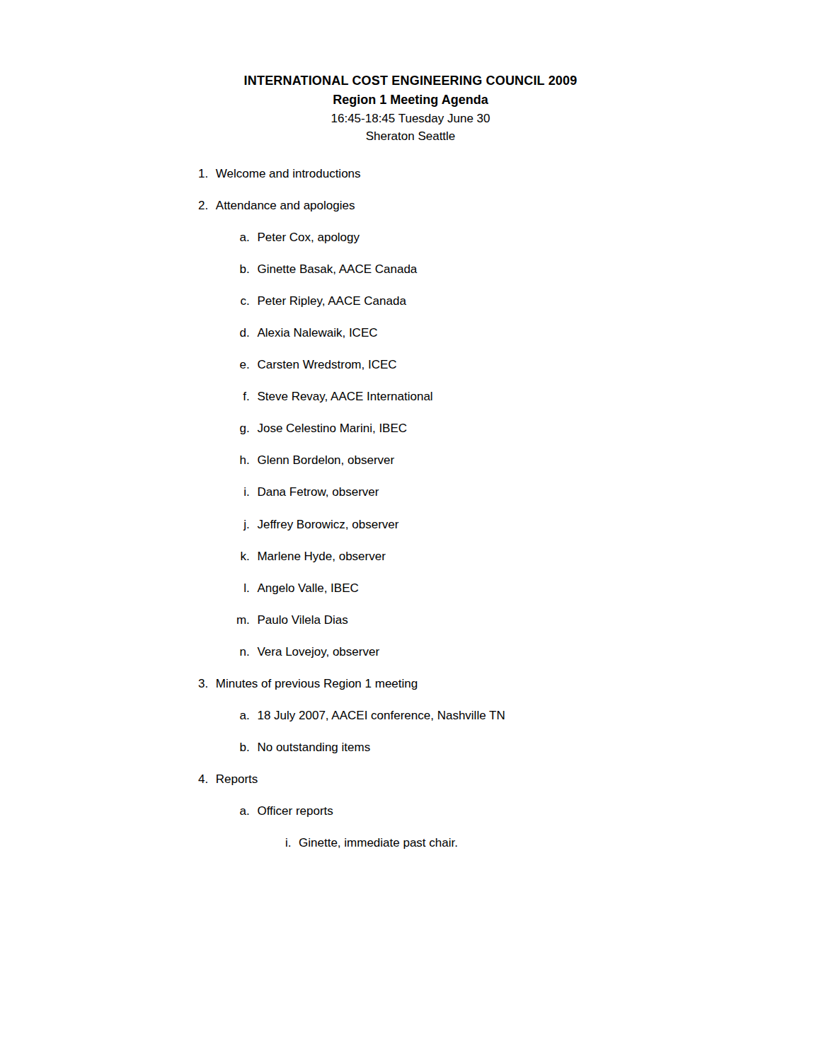INTERNATIONAL COST ENGINEERING COUNCIL 2009
Region 1 Meeting Agenda
16:45-18:45 Tuesday June 30
Sheraton Seattle
Welcome and introductions
Attendance and apologies
Peter Cox, apology
Ginette Basak, AACE Canada
Peter Ripley, AACE Canada
Alexia Nalewaik, ICEC
Carsten Wredstrom, ICEC
Steve Revay, AACE International
Jose Celestino Marini, IBEC
Glenn Bordelon, observer
Dana Fetrow, observer
Jeffrey Borowicz, observer
Marlene Hyde, observer
Angelo Valle, IBEC
Paulo Vilela Dias
Vera Lovejoy, observer
Minutes of previous Region 1 meeting
18 July 2007, AACEI conference, Nashville TN
No outstanding items
Reports
Officer reports
Ginette, immediate past chair.